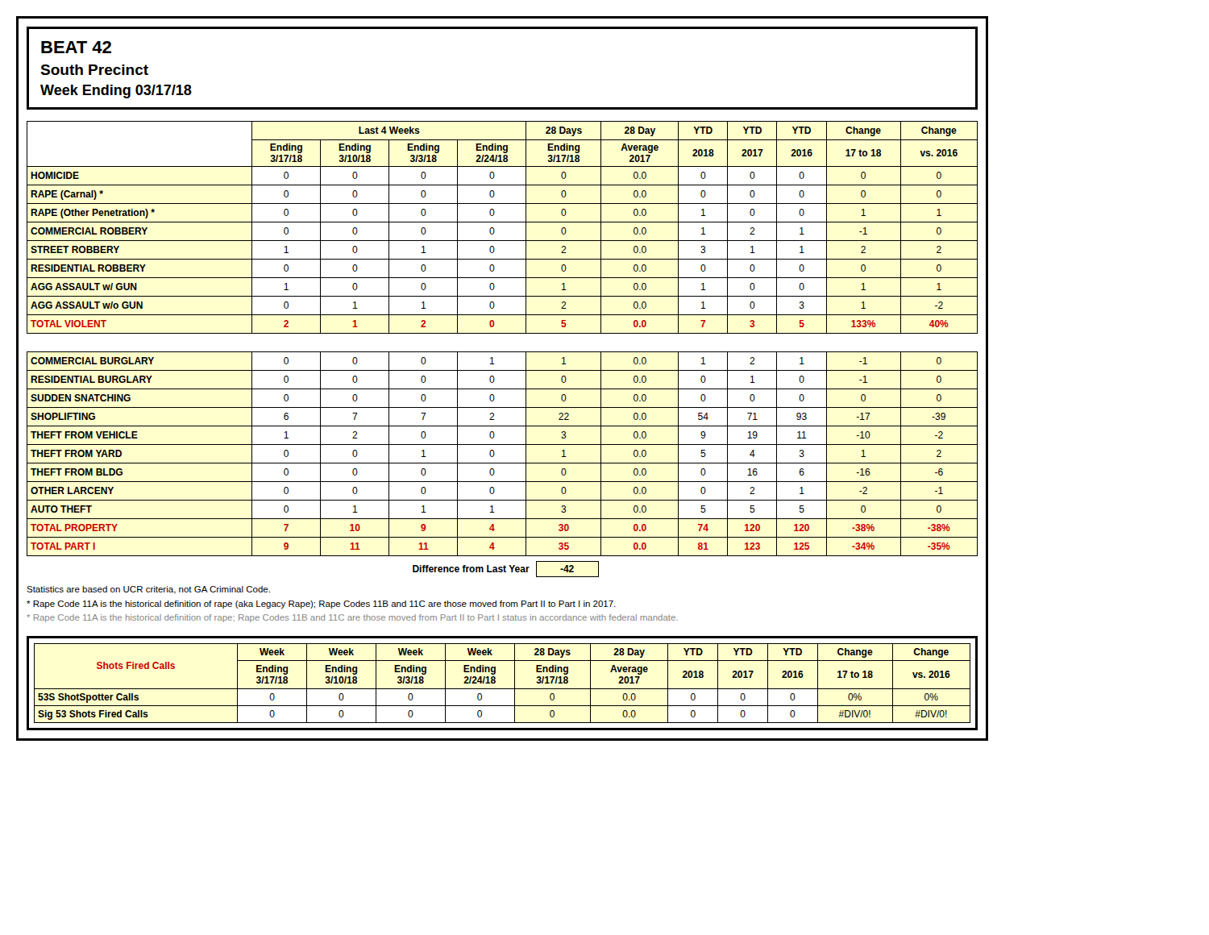BEAT 42
South Precinct
Week Ending 03/17/18
| | Last 4 Weeks | 28 Days | 28 Day | YTD | YTD | YTD | Change | Change |
| --- | --- | --- | --- | --- | --- | --- | --- | --- |
| Ending 3/17/18 | Ending 3/10/18 | Ending 3/3/18 | Ending 2/24/18 | Ending 3/17/18 | Average 2017 | 2018 | 2017 | 2016 | 17 to 18 | vs. 2016 |
| HOMICIDE | 0 | 0 | 0 | 0 | 0 | 0.0 | 0 | 0 | 0 | 0 | 0 |
| RAPE (Carnal) * | 0 | 0 | 0 | 0 | 0 | 0.0 | 0 | 0 | 0 | 0 | 0 |
| RAPE (Other Penetration) * | 0 | 0 | 0 | 0 | 0 | 0.0 | 1 | 0 | 0 | 1 | 1 |
| COMMERCIAL ROBBERY | 0 | 0 | 0 | 0 | 0 | 0.0 | 1 | 2 | 1 | -1 | 0 |
| STREET ROBBERY | 1 | 0 | 1 | 0 | 2 | 0.0 | 3 | 1 | 1 | 2 | 2 |
| RESIDENTIAL ROBBERY | 0 | 0 | 0 | 0 | 0 | 0.0 | 0 | 0 | 0 | 0 | 0 |
| AGG ASSAULT w/ GUN | 1 | 0 | 0 | 0 | 1 | 0.0 | 1 | 0 | 0 | 1 | 1 |
| AGG ASSAULT w/o GUN | 0 | 1 | 1 | 0 | 2 | 0.0 | 1 | 0 | 3 | 1 | -2 |
| TOTAL VIOLENT | 2 | 1 | 2 | 0 | 5 | 0.0 | 7 | 3 | 5 | 133% | 40% |
| COMMERCIAL BURGLARY | 0 | 0 | 0 | 1 | 1 | 0.0 | 1 | 2 | 1 | -1 | 0 |
| RESIDENTIAL BURGLARY | 0 | 0 | 0 | 0 | 0 | 0.0 | 0 | 1 | 0 | -1 | 0 |
| SUDDEN SNATCHING | 0 | 0 | 0 | 0 | 0 | 0.0 | 0 | 0 | 0 | 0 | 0 |
| SHOPLIFTING | 6 | 7 | 7 | 2 | 22 | 0.0 | 54 | 71 | 93 | -17 | -39 |
| THEFT FROM VEHICLE | 1 | 2 | 0 | 0 | 3 | 0.0 | 9 | 19 | 11 | -10 | -2 |
| THEFT FROM YARD | 0 | 0 | 1 | 0 | 1 | 0.0 | 5 | 4 | 3 | 1 | 2 |
| THEFT FROM BLDG | 0 | 0 | 0 | 0 | 0 | 0.0 | 0 | 16 | 6 | -16 | -6 |
| OTHER LARCENY | 0 | 0 | 0 | 0 | 0 | 0.0 | 0 | 2 | 1 | -2 | -1 |
| AUTO THEFT | 0 | 1 | 1 | 1 | 3 | 0.0 | 5 | 5 | 5 | 0 | 0 |
| TOTAL PROPERTY | 7 | 10 | 9 | 4 | 30 | 0.0 | 74 | 120 | 120 | -38% | -38% |
| TOTAL PART I | 9 | 11 | 11 | 4 | 35 | 0.0 | 81 | 123 | 125 | -34% | -35% |
| Difference from Last Year | -42 |
Statistics are based on UCR criteria, not GA Criminal Code.
* Rape Code 11A is the historical definition of rape (aka Legacy Rape); Rape Codes 11B and 11C are those moved from Part II to Part I in 2017.
* Rape Code 11A is the historical definition of rape; Rape Codes 11B and 11C are those moved from Part II to Part I status in accordance with federal mandate.
| Shots Fired Calls | Week | Week | Week | Week | 28 Days | 28 Day | YTD | YTD | YTD | Change | Change |
| --- | --- | --- | --- | --- | --- | --- | --- | --- | --- | --- | --- |
| Ending 3/17/18 | Ending 3/10/18 | Ending 3/3/18 | Ending 2/24/18 | Ending 3/17/18 | Average 2017 | 2018 | 2017 | 2016 | 17 to 18 | vs. 2016 |
| 53S ShotSpotter Calls | 0 | 0 | 0 | 0 | 0 | 0.0 | 0 | 0 | 0 | 0% | 0% |
| Sig 53 Shots Fired Calls | 0 | 0 | 0 | 0 | 0 | 0.0 | 0 | 0 | 0 | #DIV/0! | #DIV/0! |